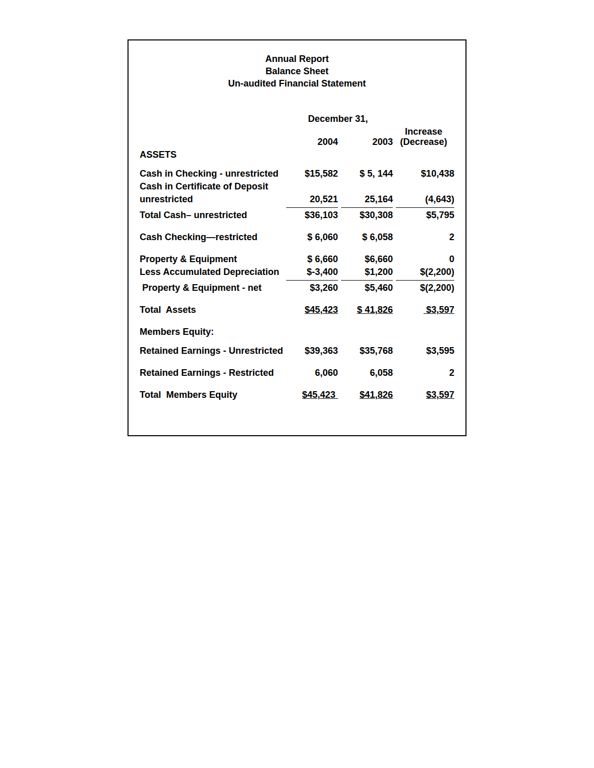Annual Report
Balance Sheet
Un-audited Financial Statement
| | December 31, | |
| | 2004 | 2003 | Increase (Decrease) |
| ASSETS | | | |
| Cash in Checking - unrestricted | $15,582 | $ 5, 144 | $10,438 |
| Cash in Certificate of Deposit | | | |
| unrestricted | 20,521 | 25,164 | (4,643) |
| Total Cash– unrestricted | $36,103 | $30,308 | $5,795 |
| Cash Checking—restricted | $ 6,060 | $ 6,058 | 2 |
| Property & Equipment | $ 6,660 | $6,660 | 0 |
| Less Accumulated Depreciation | $-3,400 | $1,200 | $(2,200) |
| Property & Equipment - net | $3,260 | $5,460 | $(2,200) |
| Total Assets | $45,423 | $ 41,826 | $3,597 |
| Members Equity: | | | |
| Retained Earnings - Unrestricted | $39,363 | $35,768 | $3,595 |
| Retained Earnings - Restricted | 6,060 | 6,058 | 2 |
| Total Members Equity | $45,423 | $41,826 | $3,597 |